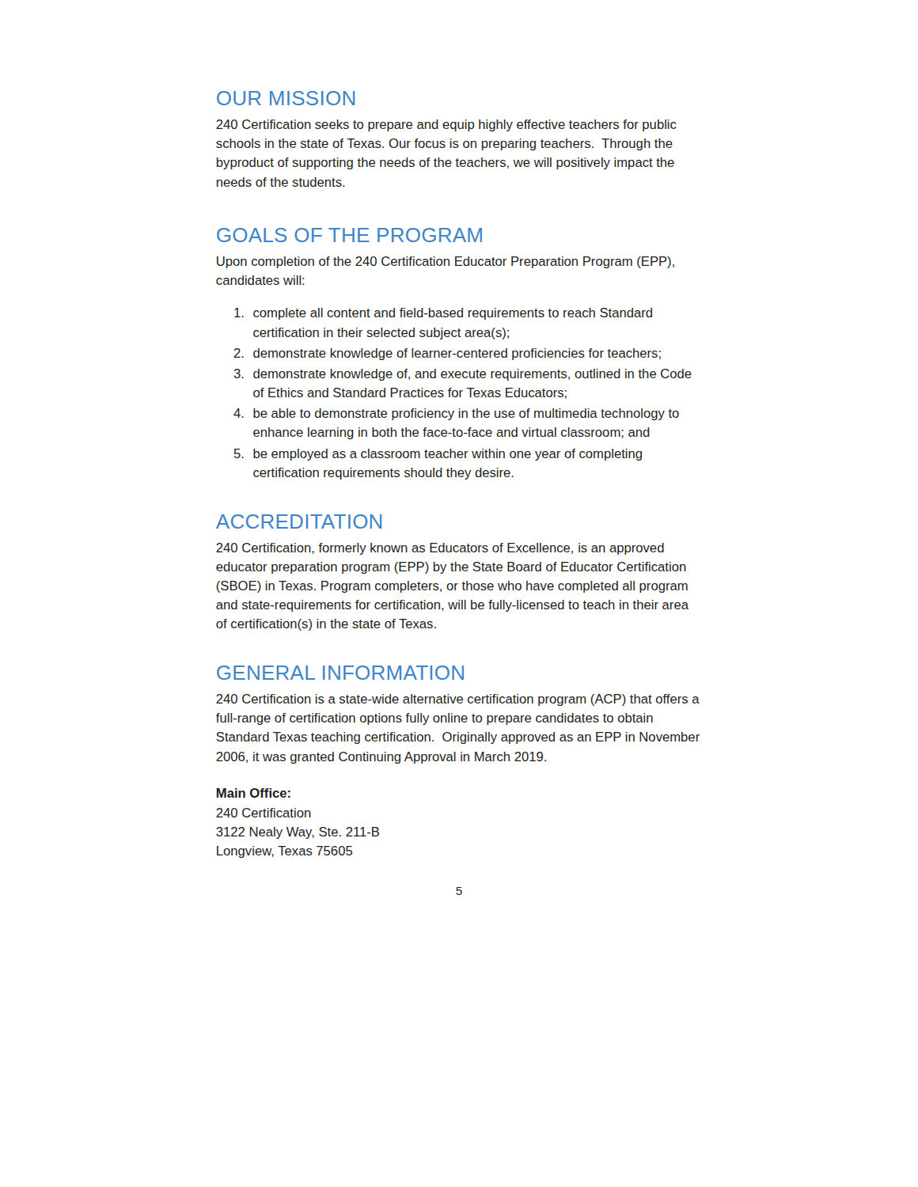OUR MISSION
240 Certification seeks to prepare and equip highly effective teachers for public schools in the state of Texas. Our focus is on preparing teachers. Through the byproduct of supporting the needs of the teachers, we will positively impact the needs of the students.
GOALS OF THE PROGRAM
Upon completion of the 240 Certification Educator Preparation Program (EPP), candidates will:
complete all content and field-based requirements to reach Standard certification in their selected subject area(s);
demonstrate knowledge of learner-centered proficiencies for teachers;
demonstrate knowledge of, and execute requirements, outlined in the Code of Ethics and Standard Practices for Texas Educators;
be able to demonstrate proficiency in the use of multimedia technology to enhance learning in both the face-to-face and virtual classroom; and
be employed as a classroom teacher within one year of completing certification requirements should they desire.
ACCREDITATION
240 Certification, formerly known as Educators of Excellence, is an approved educator preparation program (EPP) by the State Board of Educator Certification (SBOE) in Texas. Program completers, or those who have completed all program and state-requirements for certification, will be fully-licensed to teach in their area of certification(s) in the state of Texas.
GENERAL INFORMATION
240 Certification is a state-wide alternative certification program (ACP) that offers a full-range of certification options fully online to prepare candidates to obtain Standard Texas teaching certification. Originally approved as an EPP in November 2006, it was granted Continuing Approval in March 2019.
Main Office:
240 Certification 3122 Nealy Way, Ste. 211-B Longview, Texas 75605
5